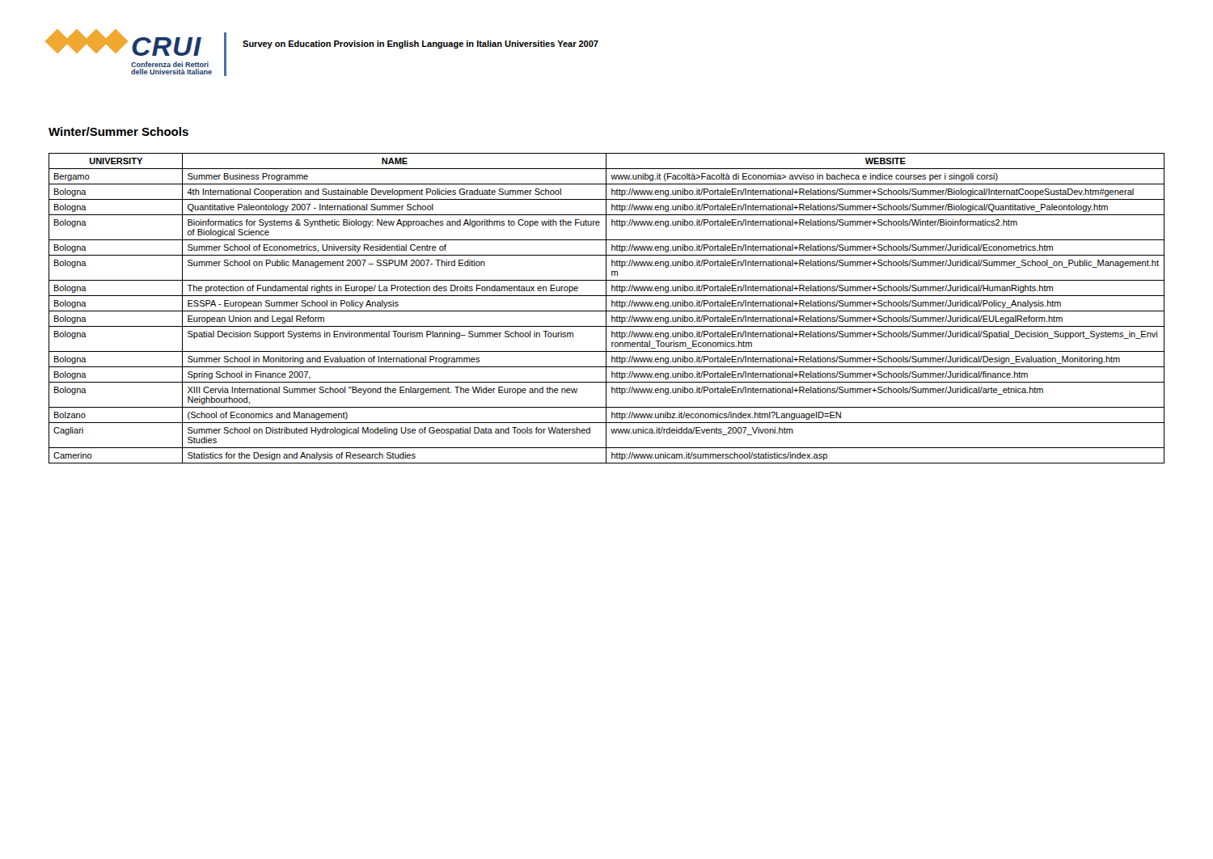CRUI
Conferenza dei Rettori
delle Università Italiane
Survey on Education Provision in English Language in Italian Universities Year 2007
Winter/Summer Schools
| UNIVERSITY | NAME | WEBSITE |
| --- | --- | --- |
| Bergamo | Summer Business Programme | www.unibg.it (Facoltà>Facoltà di Economia> avviso in bacheca e indice courses per i singoli corsi) |
| Bologna | 4th International Cooperation and Sustainable Development Policies Graduate Summer School | http://www.eng.unibo.it/PortaleEn/International+Relations/Summer+Schools/Summer/Biological/InternatCoopeSustaDev.htm#general |
| Bologna | Quantitative Paleontology 2007 - International Summer School | http://www.eng.unibo.it/PortaleEn/International+Relations/Summer+Schools/Summer/Biological/Quantitative_Paleontology.htm |
| Bologna | Bioinformatics for Systems & Synthetic Biology: New Approaches and Algorithms to Cope with the Future of Biological Science | http://www.eng.unibo.it/PortaleEn/International+Relations/Summer+Schools/Winter/Bioinformatics2.htm |
| Bologna | Summer School of Econometrics, University Residential Centre of | http://www.eng.unibo.it/PortaleEn/International+Relations/Summer+Schools/Summer/Juridical/Econometrics.htm |
| Bologna | Summer School on Public Management 2007 – SSPUM 2007- Third Edition | http://www.eng.unibo.it/PortaleEn/International+Relations/Summer+Schools/Summer/Juridical/Summer_School_on_Public_Management.htm |
| Bologna | The protection of Fundamental rights in Europe/ La Protection des Droits Fondamentaux en Europe | http://www.eng.unibo.it/PortaleEn/International+Relations/Summer+Schools/Summer/Juridical/HumanRights.htm |
| Bologna | ESSPA - European Summer School in Policy Analysis | http://www.eng.unibo.it/PortaleEn/International+Relations/Summer+Schools/Summer/Juridical/Policy_Analysis.htm |
| Bologna | European Union and Legal Reform | http://www.eng.unibo.it/PortaleEn/International+Relations/Summer+Schools/Summer/Juridical/EULegalReform.htm |
| Bologna | Spatial Decision Support Systems in Environmental Tourism Planning– Summer School in Tourism | http://www.eng.unibo.it/PortaleEn/International+Relations/Summer+Schools/Summer/Juridical/Spatial_Decision_Support_Systems_in_Environmental_Tourism_Economics.htm |
| Bologna | Summer School in Monitoring and Evaluation of International Programmes | http://www.eng.unibo.it/PortaleEn/International+Relations/Summer+Schools/Summer/Juridical/Design_Evaluation_Monitoring.htm |
| Bologna | Spring School in Finance 2007, | http://www.eng.unibo.it/PortaleEn/International+Relations/Summer+Schools/Summer/Juridical/finance.htm |
| Bologna | XIII Cervia International Summer School "Beyond the Enlargement. The Wider Europe and the new Neighbourhood, | http://www.eng.unibo.it/PortaleEn/International+Relations/Summer+Schools/Summer/Juridical/arte_etnica.htm |
| Bolzano | (School of Economics and Management) | http://www.unibz.it/economics/index.html?LanguageID=EN |
| Cagliari | Summer School on Distributed Hydrological Modeling Use of Geospatial Data and Tools for Watershed Studies | www.unica.it/rdeidda/Events_2007_Vivoni.htm |
| Camerino | Statistics for the Design and Analysis of Research Studies | http://www.unicam.it/summerschool/statistics/index.asp |